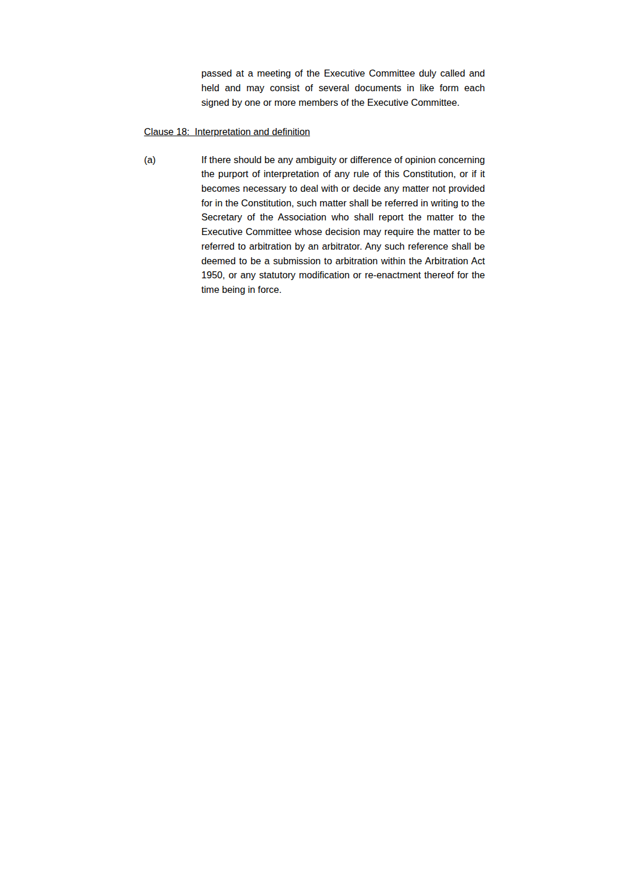passed at a meeting of the Executive Committee duly called and held and may consist of several documents in like form each signed by one or more members of the Executive Committee.
Clause 18: Interpretation and definition
(a)
If there should be any ambiguity or difference of opinion concerning the purport of interpretation of any rule of this Constitution, or if it becomes necessary to deal with or decide any matter not provided for in the Constitution, such matter shall be referred in writing to the Secretary of the Association who shall report the matter to the Executive Committee whose decision may require the matter to be referred to arbitration by an arbitrator. Any such reference shall be deemed to be a submission to arbitration within the Arbitration Act 1950, or any statutory modification or re-enactment thereof for the time being in force.